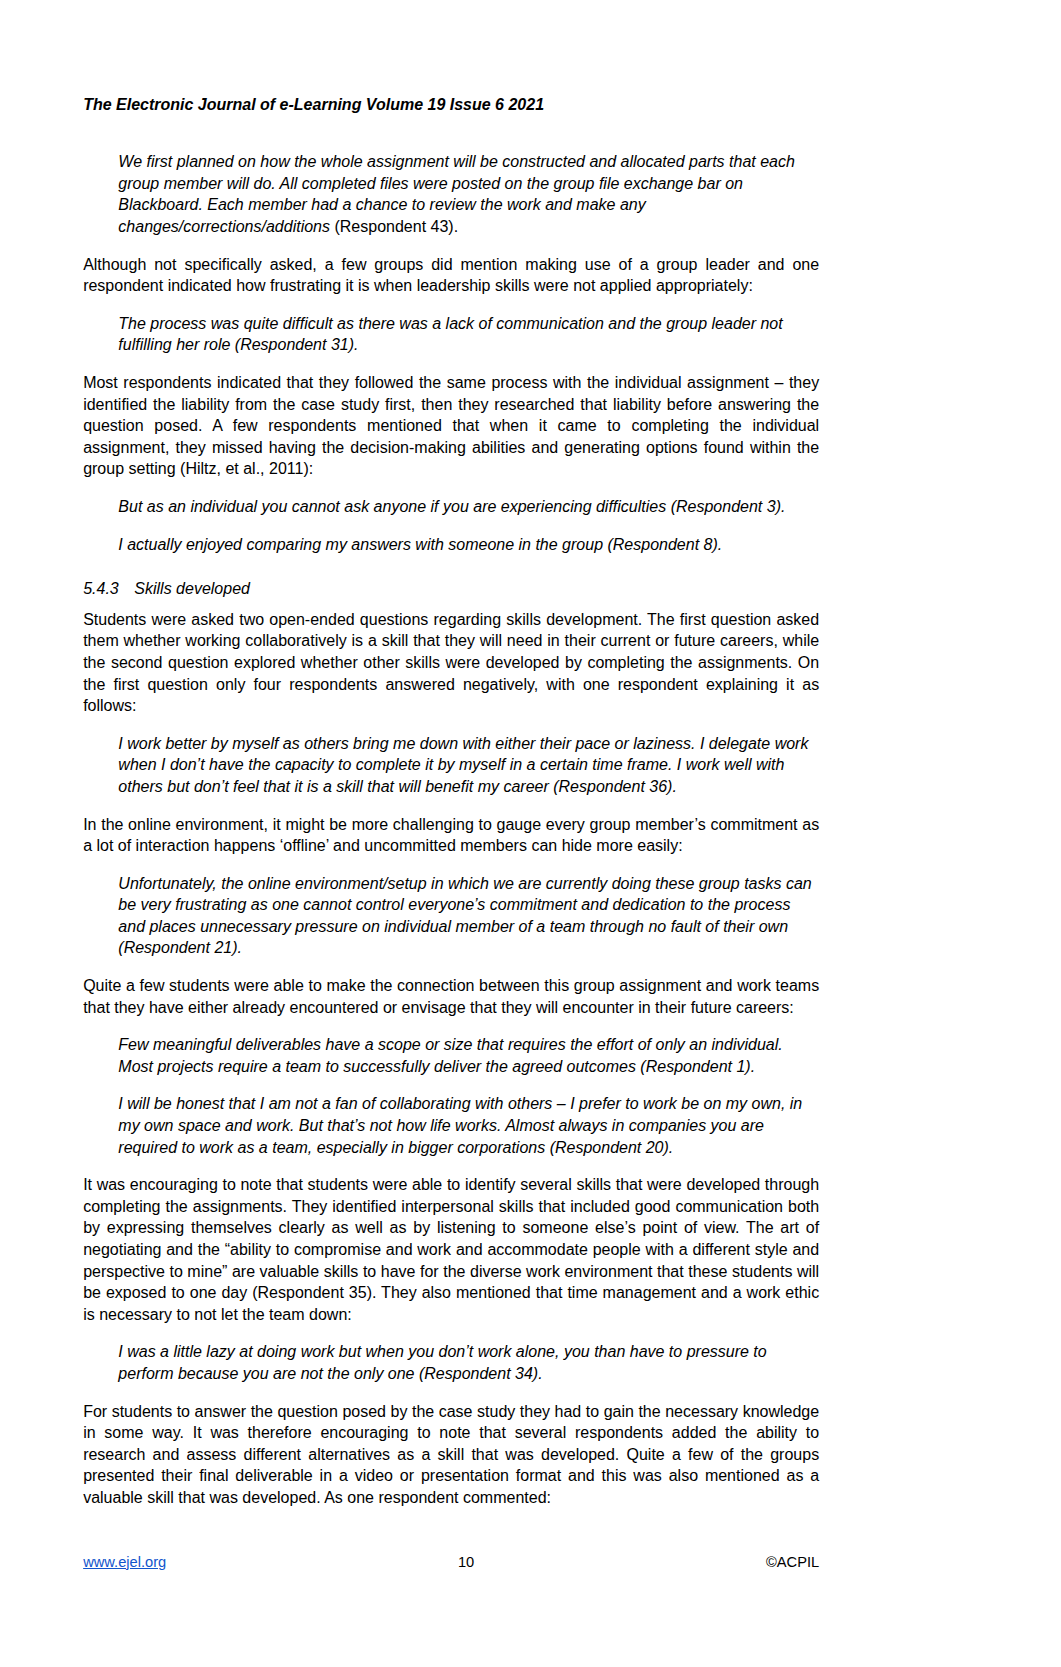The Electronic Journal of e-Learning Volume 19 Issue 6 2021
We first planned on how the whole assignment will be constructed and allocated parts that each group member will do. All completed files were posted on the group file exchange bar on Blackboard. Each member had a chance to review the work and make any changes/corrections/additions (Respondent 43).
Although not specifically asked, a few groups did mention making use of a group leader and one respondent indicated how frustrating it is when leadership skills were not applied appropriately:
The process was quite difficult as there was a lack of communication and the group leader not fulfilling her role (Respondent 31).
Most respondents indicated that they followed the same process with the individual assignment – they identified the liability from the case study first, then they researched that liability before answering the question posed. A few respondents mentioned that when it came to completing the individual assignment, they missed having the decision-making abilities and generating options found within the group setting (Hiltz, et al., 2011):
But as an individual you cannot ask anyone if you are experiencing difficulties (Respondent 3).
I actually enjoyed comparing my answers with someone in the group (Respondent 8).
5.4.3 Skills developed
Students were asked two open-ended questions regarding skills development. The first question asked them whether working collaboratively is a skill that they will need in their current or future careers, while the second question explored whether other skills were developed by completing the assignments. On the first question only four respondents answered negatively, with one respondent explaining it as follows:
I work better by myself as others bring me down with either their pace or laziness. I delegate work when I don’t have the capacity to complete it by myself in a certain time frame. I work well with others but don’t feel that it is a skill that will benefit my career (Respondent 36).
In the online environment, it might be more challenging to gauge every group member’s commitment as a lot of interaction happens ‘offline’ and uncommitted members can hide more easily:
Unfortunately, the online environment/setup in which we are currently doing these group tasks can be very frustrating as one cannot control everyone’s commitment and dedication to the process and places unnecessary pressure on individual member of a team through no fault of their own (Respondent 21).
Quite a few students were able to make the connection between this group assignment and work teams that they have either already encountered or envisage that they will encounter in their future careers:
Few meaningful deliverables have a scope or size that requires the effort of only an individual. Most projects require a team to successfully deliver the agreed outcomes (Respondent 1).
I will be honest that I am not a fan of collaborating with others – I prefer to work be on my own, in my own space and work. But that’s not how life works. Almost always in companies you are required to work as a team, especially in bigger corporations (Respondent 20).
It was encouraging to note that students were able to identify several skills that were developed through completing the assignments. They identified interpersonal skills that included good communication both by expressing themselves clearly as well as by listening to someone else’s point of view. The art of negotiating and the “ability to compromise and work and accommodate people with a different style and perspective to mine” are valuable skills to have for the diverse work environment that these students will be exposed to one day (Respondent 35). They also mentioned that time management and a work ethic is necessary to not let the team down:
I was a little lazy at doing work but when you don’t work alone, you than have to pressure to perform because you are not the only one (Respondent 34).
For students to answer the question posed by the case study they had to gain the necessary knowledge in some way. It was therefore encouraging to note that several respondents added the ability to research and assess different alternatives as a skill that was developed. Quite a few of the groups presented their final deliverable in a video or presentation format and this was also mentioned as a valuable skill that was developed. As one respondent commented:
www.ejel.org
10
©ACPIL